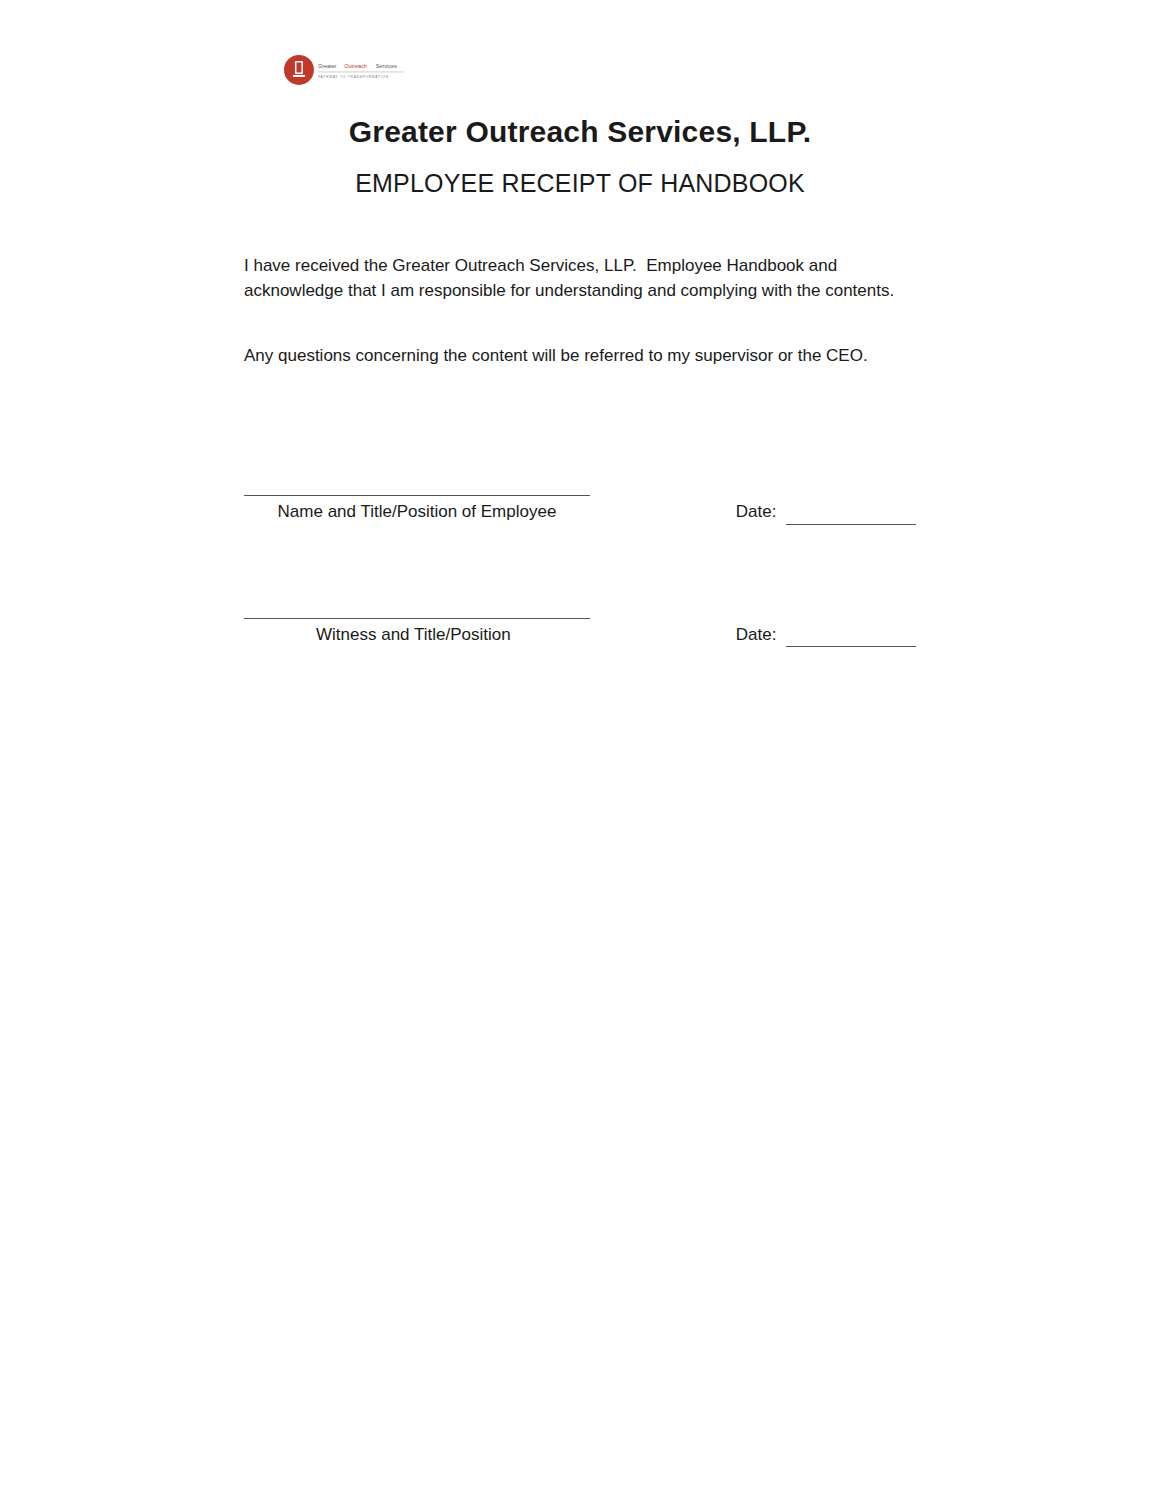Greater Outreach Services PATHWAY TO TRANSFORMATION
Greater Outreach Services, LLP.
EMPLOYEE RECEIPT OF HANDBOOK
I have received the Greater Outreach Services, LLP. Employee Handbook and acknowledge that I am responsible for understanding and complying with the contents.
Any questions concerning the content will be referred to my supervisor or the CEO.
| Name and Title/Position of Employee | Date: |
| Witness and Title/Position | Date: |